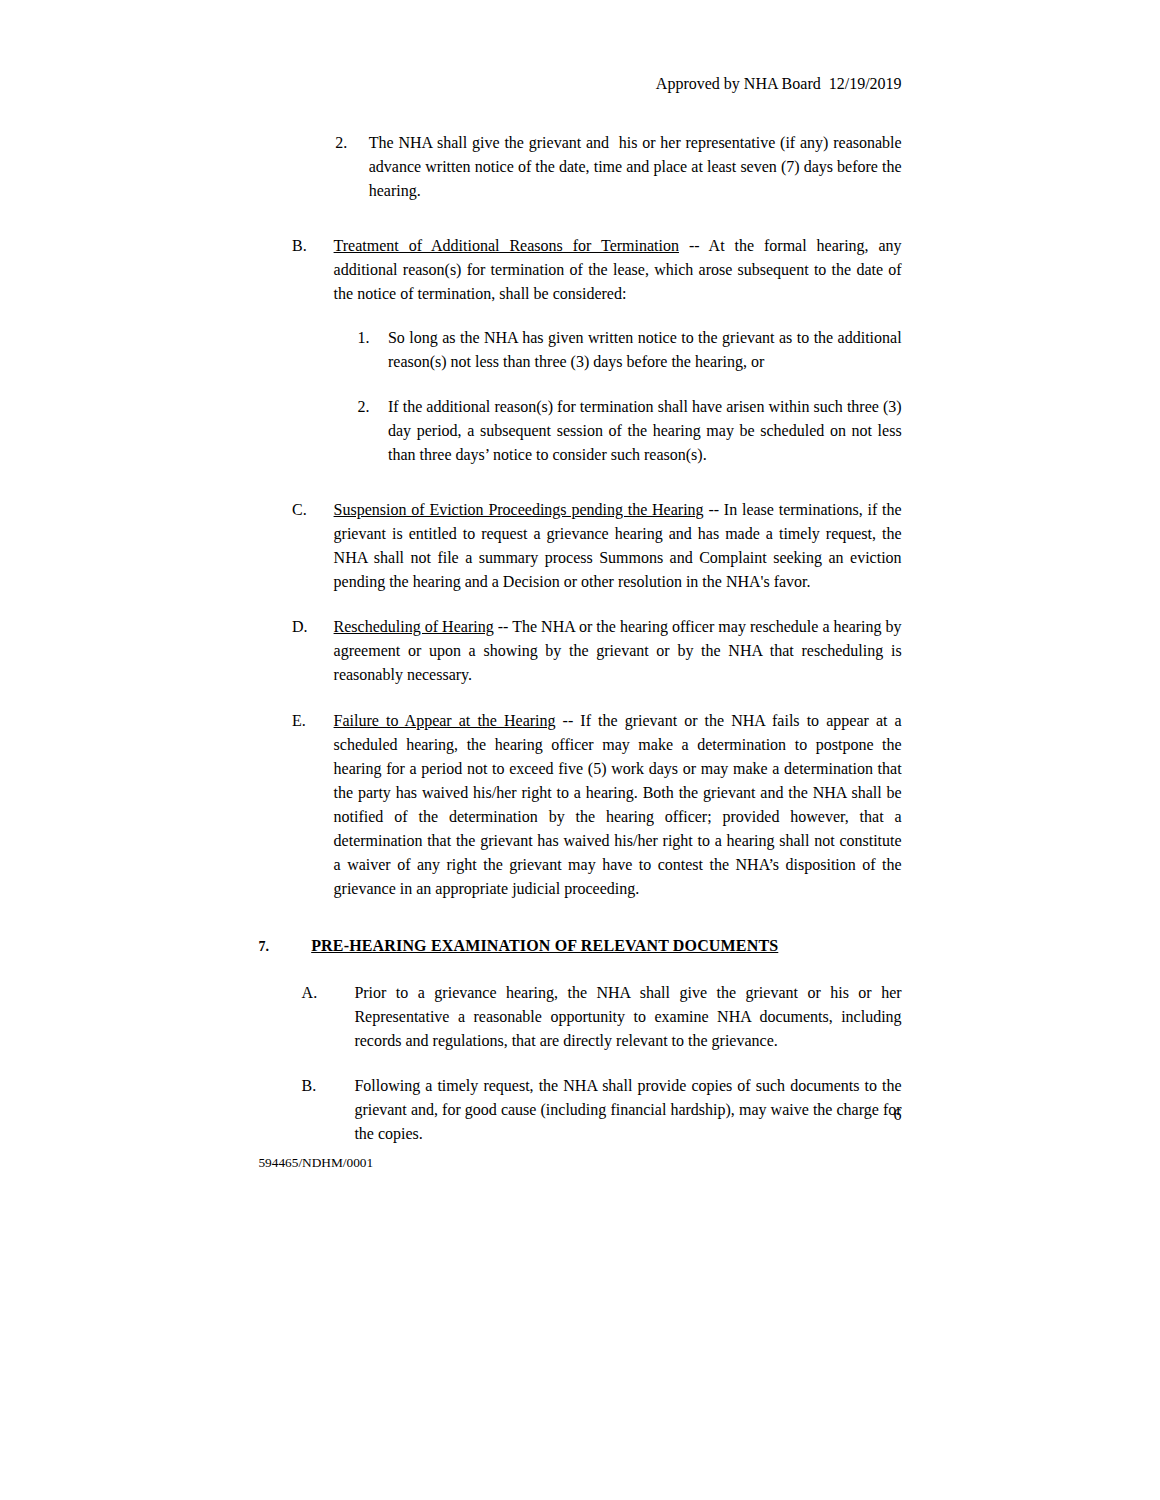Approved by NHA Board 12/19/2019
2.
The NHA shall give the grievant and his or her representative (if any) reasonable advance written notice of the date, time and place at least seven (7) days before the hearing.
B.
Treatment of Additional Reasons for Termination -- At the formal hearing, any additional reason(s) for termination of the lease, which arose subsequent to the date of the notice of termination, shall be considered:
1.
So long as the NHA has given written notice to the grievant as to the additional reason(s) not less than three (3) days before the hearing, or
2.
If the additional reason(s) for termination shall have arisen within such three (3) day period, a subsequent session of the hearing may be scheduled on not less than three days’ notice to consider such reason(s).
C.
Suspension of Eviction Proceedings pending the Hearing -- In lease terminations, if the grievant is entitled to request a grievance hearing and has made a timely request, the NHA shall not file a summary process Summons and Complaint seeking an eviction pending the hearing and a Decision or other resolution in the NHA's favor.
D.
Rescheduling of Hearing -- The NHA or the hearing officer may reschedule a hearing by agreement or upon a showing by the grievant or by the NHA that rescheduling is reasonably necessary.
E.
Failure to Appear at the Hearing -- If the grievant or the NHA fails to appear at a scheduled hearing, the hearing officer may make a determination to postpone the hearing for a period not to exceed five (5) work days or may make a determination that the party has waived his/her right to a hearing. Both the grievant and the NHA shall be notified of the determination by the hearing officer; provided however, that a determination that the grievant has waived his/her right to a hearing shall not constitute a waiver of any right the grievant may have to contest the NHA’s disposition of the grievance in an appropriate judicial proceeding.
7.
PRE-HEARING EXAMINATION OF RELEVANT DOCUMENTS
A.
Prior to a grievance hearing, the NHA shall give the grievant or his or her Representative a reasonable opportunity to examine NHA documents, including records and regulations, that are directly relevant to the grievance.
B.
Following a timely request, the NHA shall provide copies of such documents to the grievant and, for good cause (including financial hardship), may waive the charge for the copies.
6
594465/NDHM/0001